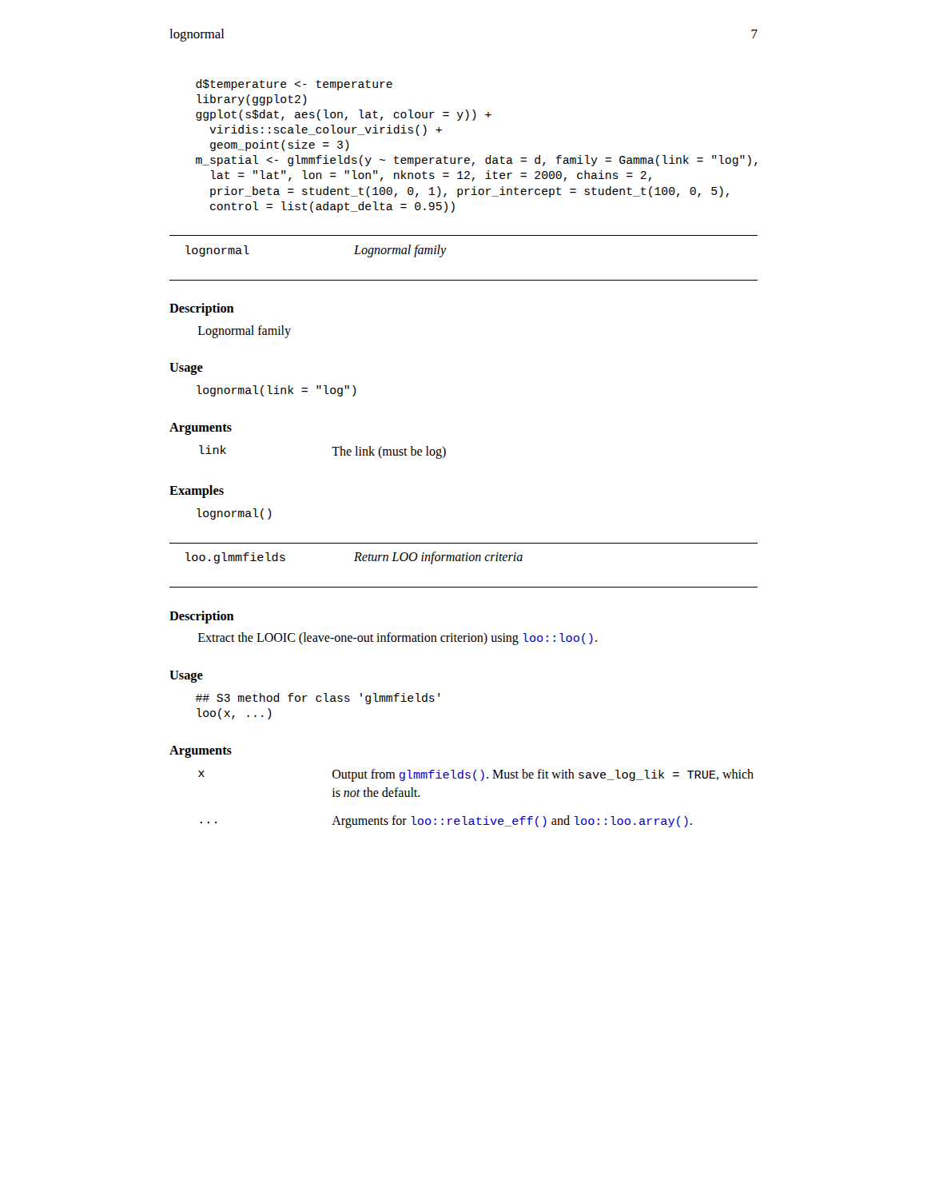lognormal 7
d$temperature <- temperature
library(ggplot2)
ggplot(s$dat, aes(lon, lat, colour = y)) +
  viridis::scale_colour_viridis() +
  geom_point(size = 3)
m_spatial <- glmmfields(y ~ temperature, data = d, family = Gamma(link = "log"),
  lat = "lat", lon = "lon", nknots = 12, iter = 2000, chains = 2,
  prior_beta = student_t(100, 0, 1), prior_intercept = student_t(100, 0, 5),
  control = list(adapt_delta = 0.95))
lognormal Lognormal family
Description
Lognormal family
Usage
lognormal(link = "log")
Arguments
link
The link (must be log)
Examples
lognormal()
loo.glmmfields Return LOO information criteria
Description
Extract the LOOIC (leave-one-out information criterion) using loo::loo().
Usage
## S3 method for class 'glmmfields'
loo(x, ...)
Arguments
x
Output from glmmfields(). Must be fit with save_log_lik = TRUE, which is not the default.
...
Arguments for loo::relative_eff() and loo::loo.array().